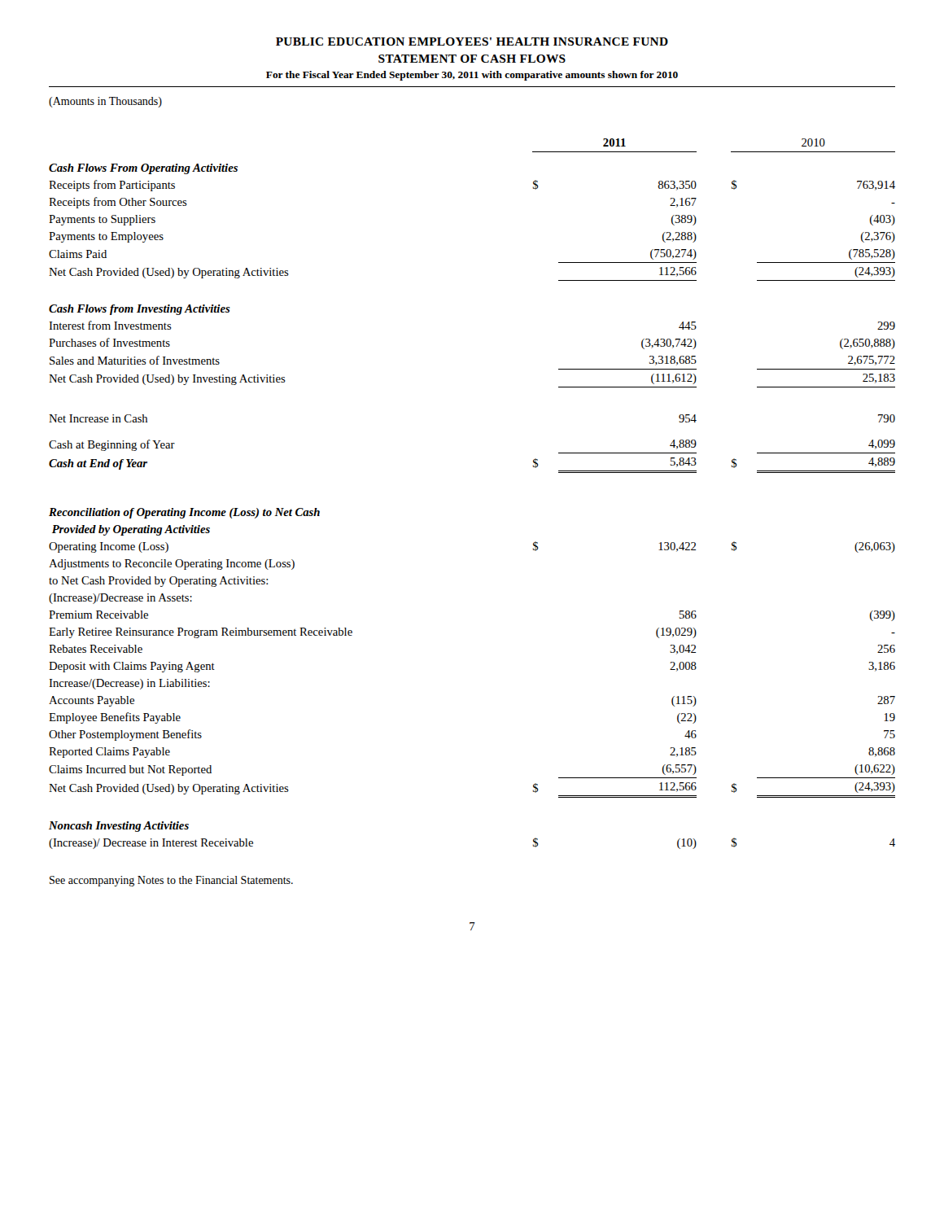PUBLIC EDUCATION EMPLOYEES' HEALTH INSURANCE FUND
STATEMENT OF CASH FLOWS
For the Fiscal Year Ended September 30, 2011 with comparative amounts shown for 2010
(Amounts in Thousands)
| | 2011 | | 2010 |
| Cash Flows From Operating Activities | | | | | |
| Receipts from Participants | $ | 863,350 | | $ | 763,914 |
| Receipts from Other Sources | | 2,167 | | | - |
| Payments to Suppliers | | (389) | | | (403) |
| Payments to Employees | | (2,288) | | | (2,376) |
| Claims Paid | | (750,274) | | | (785,528) |
| Net Cash Provided (Used) by Operating Activities | | 112,566 | | | (24,393) |
| Cash Flows from Investing Activities | | | | | |
| Interest from Investments | | 445 | | | 299 |
| Purchases of Investments | | (3,430,742) | | | (2,650,888) |
| Sales and Maturities of Investments | | 3,318,685 | | | 2,675,772 |
| Net Cash Provided (Used) by Investing Activities | | (111,612) | | | 25,183 |
| Net Increase in Cash | | 954 | | | 790 |
| Cash at Beginning of Year | | 4,889 | | | 4,099 |
| Cash at End of Year | $ | 5,843 | | $ | 4,889 |
| Reconciliation of Operating Income (Loss) to Net Cash | | | | | |
| Provided by Operating Activities | | | | | |
| Operating Income (Loss) | $ | 130,422 | | $ | (26,063) |
| Adjustments to Reconcile Operating Income (Loss) | | | | | |
| to Net Cash Provided by Operating Activities: | | | | | |
| (Increase)/Decrease in Assets: | | | | | |
| Premium Receivable | | 586 | | | (399) |
| Early Retiree Reinsurance Program Reimbursement Receivable | | (19,029) | | | - |
| Rebates Receivable | | 3,042 | | | 256 |
| Deposit with Claims Paying Agent | | 2,008 | | | 3,186 |
| Increase/(Decrease) in Liabilities: | | | | | |
| Accounts Payable | | (115) | | | 287 |
| Employee Benefits Payable | | (22) | | | 19 |
| Other Postemployment Benefits | | 46 | | | 75 |
| Reported Claims Payable | | 2,185 | | | 8,868 |
| Claims Incurred but Not Reported | | (6,557) | | | (10,622) |
| Net Cash Provided (Used) by Operating Activities | $ | 112,566 | | $ | (24,393) |
| Noncash Investing Activities | | | | | |
| (Increase)/ Decrease in Interest Receivable | $ | (10) | | $ | 4 |
See accompanying Notes to the Financial Statements.
7